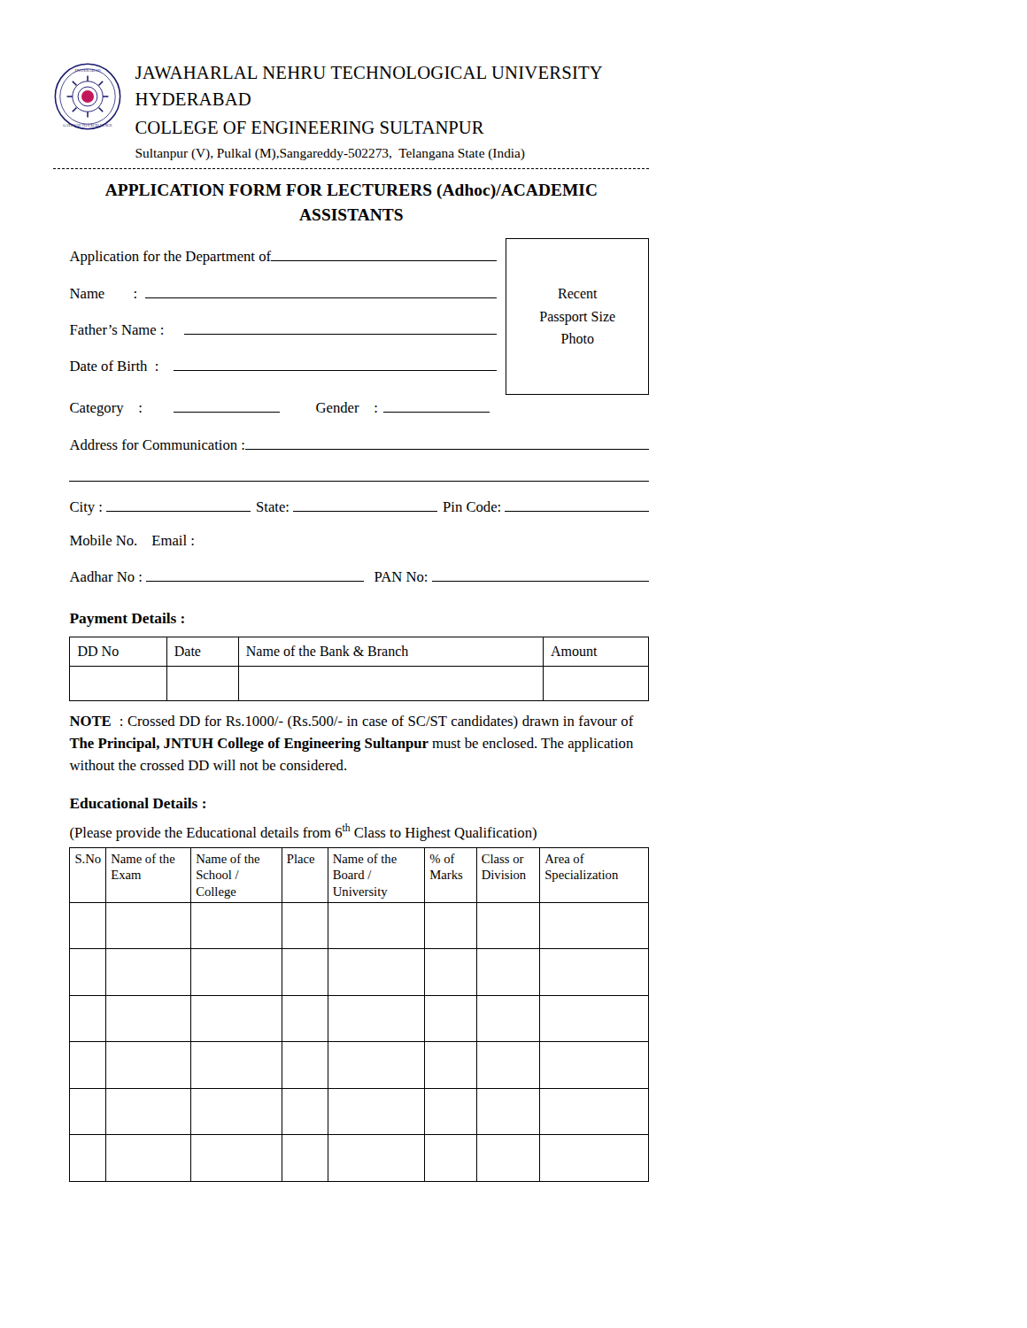HYDERABAD GATEWAY TO EXCELLENCE
JAWAHARLAL NEHRU TECHNOLOGICAL UNIVERSITY HYDERABAD
COLLEGE OF ENGINEERING SULTANPUR
Sultanpur (V), Pulkal (M),Sangareddy-502273, Telangana State (India)
APPLICATION FORM FOR LECTURERS (Adhoc)/ACADEMIC ASSISTANTS
Application for the Department of
Name :
Father’s Name :
Date of Birth :
Recent
Passport Size
Photo
Category : Gender :
Address for Communication :
City : State: Pin Code:
Mobile No. Email :
Aadhar No : PAN No:
Payment Details :
| DD No | Date | Name of the Bank & Branch | Amount |
| --- | --- | --- | --- |
NOTE : Crossed DD for Rs.1000/- (Rs.500/- in case of SC/ST candidates) drawn in favour of The Principal, JNTUH College of Engineering Sultanpur must be enclosed. The application without the crossed DD will not be considered.
Educational Details :
(Please provide the Educational details from 6th Class to Highest Qualification)
| S.No | Name of the Exam | Name of the School / College | Place | Name of the Board / University | % of Marks | Class or Division | Area of Specialization |
| --- | --- | --- | --- | --- | --- | --- | --- |